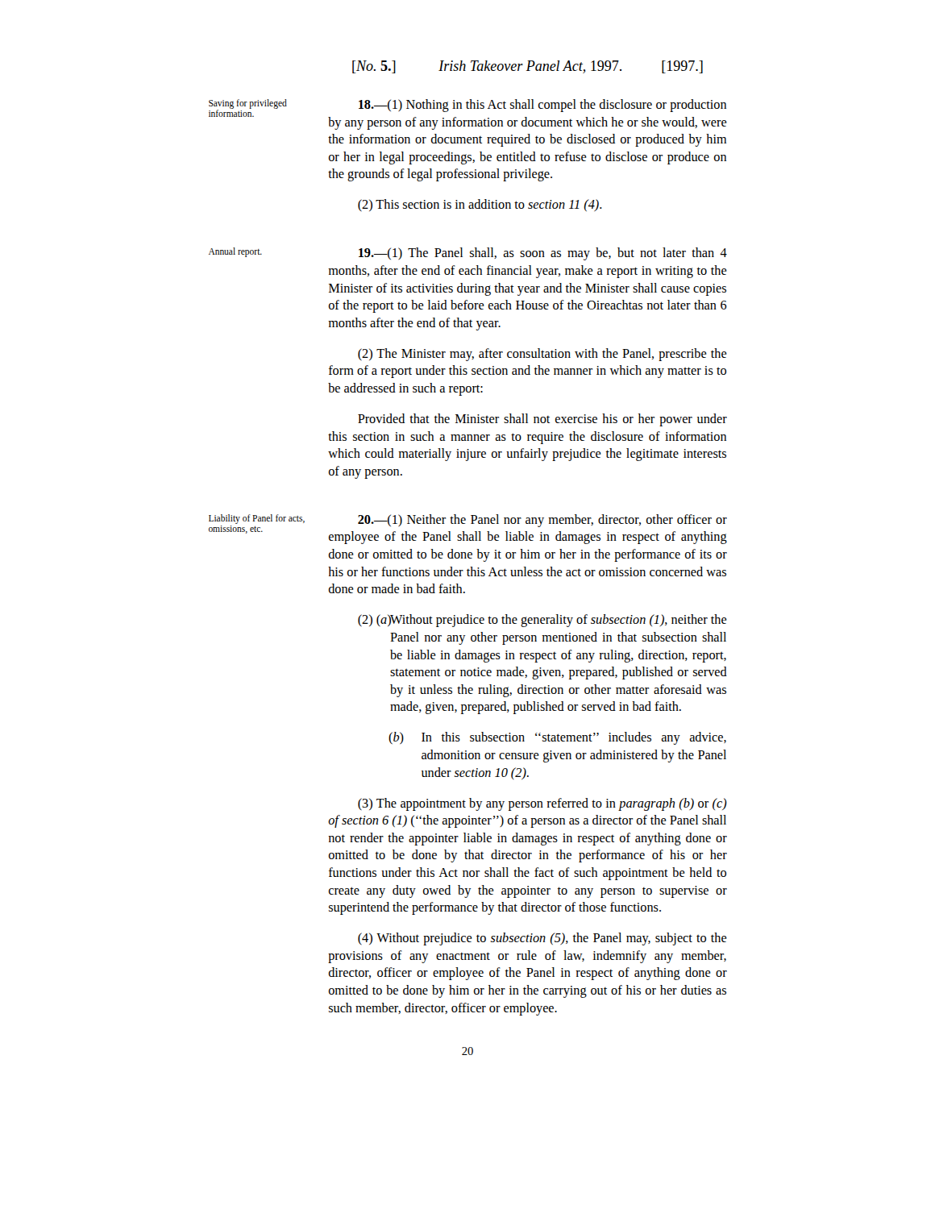[No. 5.] Irish Takeover Panel Act, 1997. [1997.]
Saving for privileged information.
18.—(1) Nothing in this Act shall compel the disclosure or production by any person of any information or document which he or she would, were the information or document required to be disclosed or produced by him or her in legal proceedings, be entitled to refuse to disclose or produce on the grounds of legal professional privilege.
(2) This section is in addition to section 11 (4).
Annual report.
19.—(1) The Panel shall, as soon as may be, but not later than 4 months, after the end of each financial year, make a report in writing to the Minister of its activities during that year and the Minister shall cause copies of the report to be laid before each House of the Oireachtas not later than 6 months after the end of that year.
(2) The Minister may, after consultation with the Panel, prescribe the form of a report under this section and the manner in which any matter is to be addressed in such a report:
Provided that the Minister shall not exercise his or her power under this section in such a manner as to require the disclosure of information which could materially injure or unfairly prejudice the legitimate interests of any person.
Liability of Panel for acts, omissions, etc.
20.—(1) Neither the Panel nor any member, director, other officer or employee of the Panel shall be liable in damages in respect of anything done or omitted to be done by it or him or her in the performance of its or his or her functions under this Act unless the act or omission concerned was done or made in bad faith.
(2) (a) Without prejudice to the generality of subsection (1), neither the Panel nor any other person mentioned in that subsection shall be liable in damages in respect of any ruling, direction, report, statement or notice made, given, prepared, published or served by it unless the ruling, direction or other matter aforesaid was made, given, prepared, published or served in bad faith.
(b) In this subsection ‘‘statement’’ includes any advice, admonition or censure given or administered by the Panel under section 10 (2).
(3) The appointment by any person referred to in paragraph (b) or (c) of section 6 (1) (‘‘the appointer’’) of a person as a director of the Panel shall not render the appointer liable in damages in respect of anything done or omitted to be done by that director in the performance of his or her functions under this Act nor shall the fact of such appointment be held to create any duty owed by the appointer to any person to supervise or superintend the performance by that director of those functions.
(4) Without prejudice to subsection (5), the Panel may, subject to the provisions of any enactment or rule of law, indemnify any member, director, officer or employee of the Panel in respect of anything done or omitted to be done by him or her in the carrying out of his or her duties as such member, director, officer or employee.
20